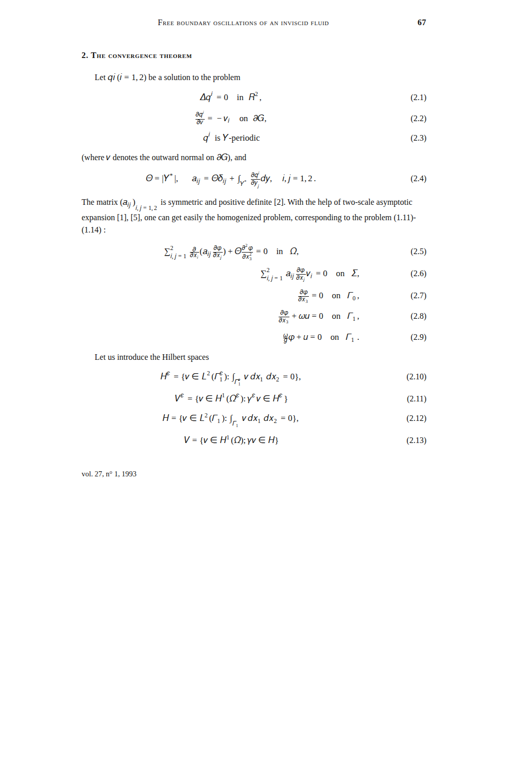Free boundary oscillations of an inviscid fluid 67
2. The convergence theorem
Let qi (i=1,2) be a solution to the problem
Δqi =0 in R2 ,
(2.1)
∂qi ∂ν = −νi on ∂G ,
(2.2)
qi is Y -periodic
(2.3)
(where ν denotes the outward normal on ∂G), and
Θ = |Y*| , aij = Θδij + ∫Y* ∂qi ∂yj dy , i,j=1,2 .
(2.4)
The matrix (aij)i,j=1,2 is symmetric and positive definite [2]. With the help of two-scale asymptotic expansion [1], [5], one can get easily the homogenized problem, corresponding to the problem (1.11)-(1.14) :
∑ i,j=1 2 ∂ ∂xi ( aij ∂φ ∂xj ) + Θ ∂2φ ∂x32 =0 in Ω ,
(2.5)
∑ i,j=1 2 aij ∂φ ∂xj νi =0 on Σ ,
(2.6)
∂φ ∂x3 =0 on Γ0 ,
(2.7)
∂φ ∂x3 + ωu =0 on Γ1 ,
(2.8)
ω g φ + u =0 on Γ1 .
(2.9)
Let us introduce the Hilbert spaces
Hε = { v∈L2 (Γ1ε) : ∫Γ1ε v dx1 dx2 =0 } ,
(2.10)
Vε = { v∈H1 (Ωε) : γεv ∈ Hε }
(2.11)
H = { v∈L2 (Γ1) : ∫Γ1 v dx1 dx2 =0 } ,
(2.12)
V = { v∈H1 (Ω) ; γv ∈ H }
(2.13)
vol. 27, n° 1, 1993